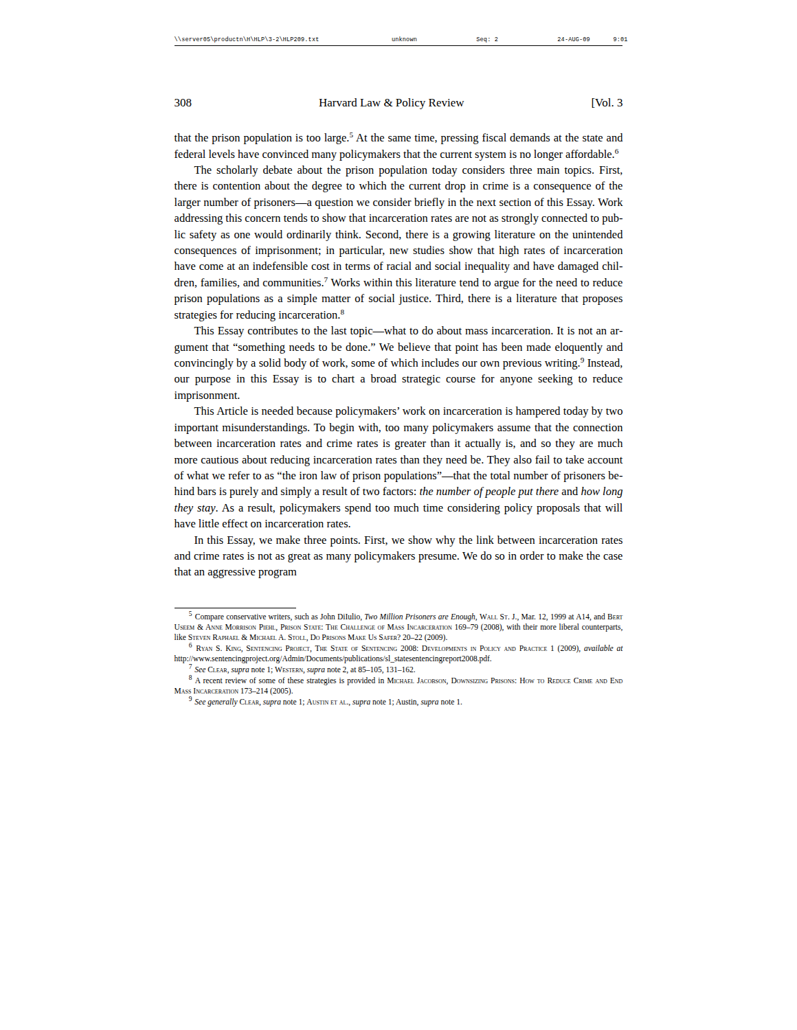\\server05\productn\H\HLP\3-2\HLP209.txt unknown Seq: 2 24-AUG-09 9:01
308 Harvard Law & Policy Review [Vol. 3
that the prison population is too large.5 At the same time, pressing fiscal demands at the state and federal levels have convinced many policymakers that the current system is no longer affordable.6
The scholarly debate about the prison population today considers three main topics. First, there is contention about the degree to which the current drop in crime is a consequence of the larger number of prisoners—a question we consider briefly in the next section of this Essay. Work addressing this concern tends to show that incarceration rates are not as strongly connected to public safety as one would ordinarily think. Second, there is a growing literature on the unintended consequences of imprisonment; in particular, new studies show that high rates of incarceration have come at an indefensible cost in terms of racial and social inequality and have damaged children, families, and communities.7 Works within this literature tend to argue for the need to reduce prison populations as a simple matter of social justice. Third, there is a literature that proposes strategies for reducing incarceration.8
This Essay contributes to the last topic—what to do about mass incarceration. It is not an argument that “something needs to be done.” We believe that point has been made eloquently and convincingly by a solid body of work, some of which includes our own previous writing.9 Instead, our purpose in this Essay is to chart a broad strategic course for anyone seeking to reduce imprisonment.
This Article is needed because policymakers’ work on incarceration is hampered today by two important misunderstandings. To begin with, too many policymakers assume that the connection between incarceration rates and crime rates is greater than it actually is, and so they are much more cautious about reducing incarceration rates than they need be. They also fail to take account of what we refer to as “the iron law of prison populations”—that the total number of prisoners behind bars is purely and simply a result of two factors: the number of people put there and how long they stay. As a result, policymakers spend too much time considering policy proposals that will have little effect on incarceration rates.
In this Essay, we make three points. First, we show why the link between incarceration rates and crime rates is not as great as many policymakers presume. We do so in order to make the case that an aggressive program
5 Compare conservative writers, such as John DiIulio, Two Million Prisoners are Enough, Wall St. J., Mar. 12, 1999 at A14, and Bert Useem & Anne Morrison Piehl, Prison State: The Challenge of Mass Incarceration 169–79 (2008), with their more liberal counterparts, like Steven Raphael & Michael A. Stoll, Do Prisons Make Us Safer? 20–22 (2009).
6 Ryan S. King, Sentencing Project, The State of Sentencing 2008: Developments in Policy and Practice 1 (2009), available at http://www.sentencingproject.org/Admin/Documents/publications/sl_statesentencingreport2008.pdf.
7 See Clear, supra note 1; Western, supra note 2, at 85–105, 131–162.
8 A recent review of some of these strategies is provided in Michael Jacobson, Downsizing Prisons: How to Reduce Crime and End Mass Incarceration 173–214 (2005).
9 See generally Clear, supra note 1; Austin et al., supra note 1; Austin, supra note 1.